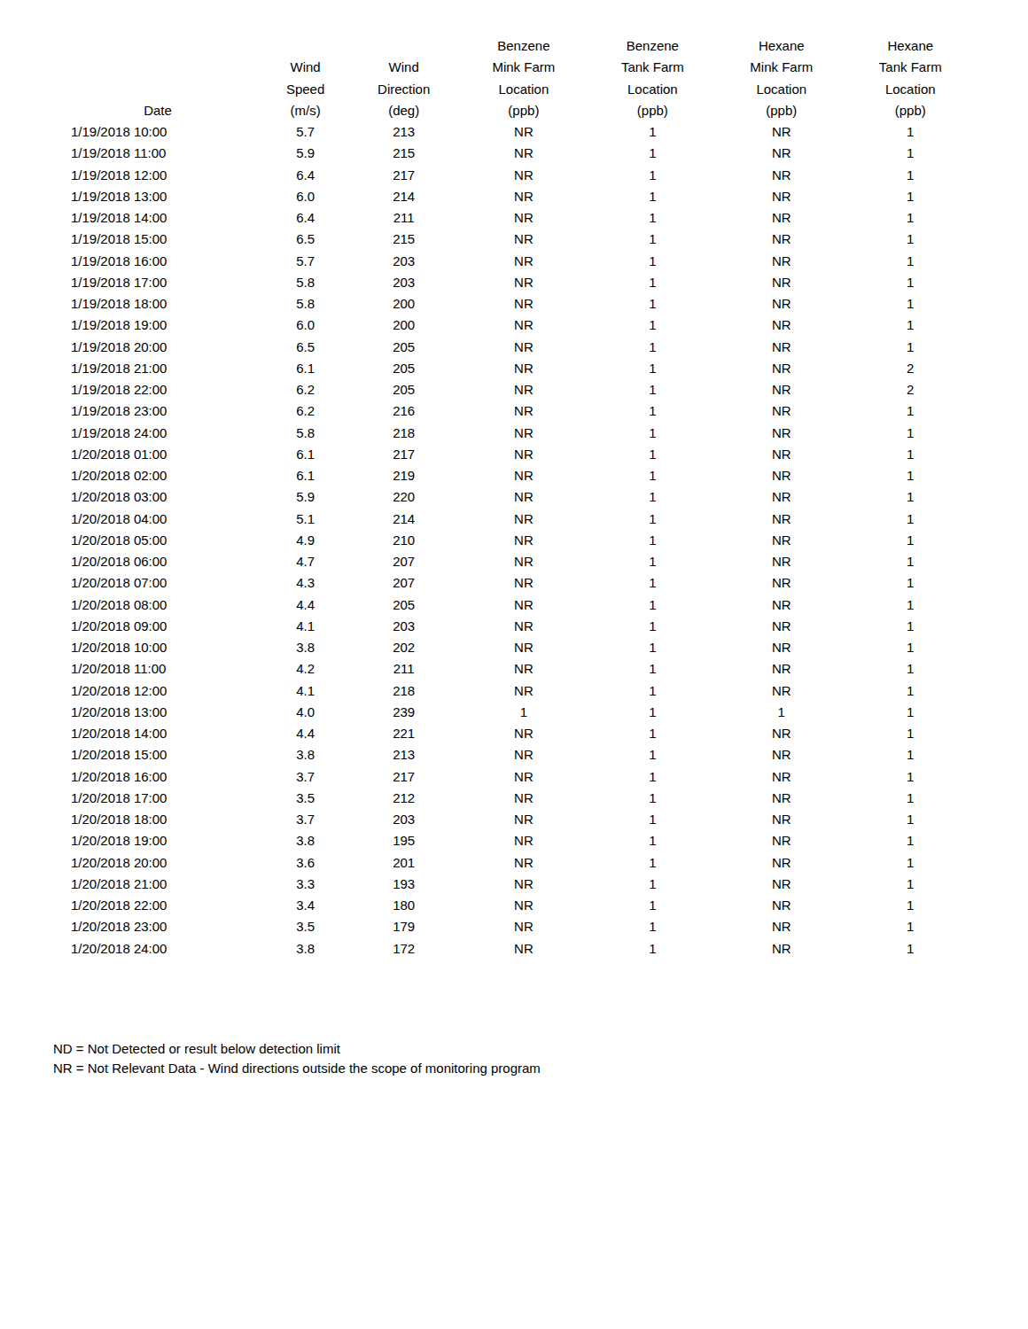| Date | | | Benzene | Benzene | Hexane | Hexane |
| --- | --- | --- | --- | --- | --- | --- |
| Wind | Wind | Mink Farm | Tank Farm | Mink Farm | Tank Farm |
| Speed | Direction | Location | Location | Location | Location |
| (m/s) | (deg) | (ppb) | (ppb) | (ppb) | (ppb) |
| 1/19/2018 10:00 | 5.7 | 213 | NR | 1 | NR | 1 |
| 1/19/2018 11:00 | 5.9 | 215 | NR | 1 | NR | 1 |
| 1/19/2018 12:00 | 6.4 | 217 | NR | 1 | NR | 1 |
| 1/19/2018 13:00 | 6.0 | 214 | NR | 1 | NR | 1 |
| 1/19/2018 14:00 | 6.4 | 211 | NR | 1 | NR | 1 |
| 1/19/2018 15:00 | 6.5 | 215 | NR | 1 | NR | 1 |
| 1/19/2018 16:00 | 5.7 | 203 | NR | 1 | NR | 1 |
| 1/19/2018 17:00 | 5.8 | 203 | NR | 1 | NR | 1 |
| 1/19/2018 18:00 | 5.8 | 200 | NR | 1 | NR | 1 |
| 1/19/2018 19:00 | 6.0 | 200 | NR | 1 | NR | 1 |
| 1/19/2018 20:00 | 6.5 | 205 | NR | 1 | NR | 1 |
| 1/19/2018 21:00 | 6.1 | 205 | NR | 1 | NR | 2 |
| 1/19/2018 22:00 | 6.2 | 205 | NR | 1 | NR | 2 |
| 1/19/2018 23:00 | 6.2 | 216 | NR | 1 | NR | 1 |
| 1/19/2018 24:00 | 5.8 | 218 | NR | 1 | NR | 1 |
| 1/20/2018 01:00 | 6.1 | 217 | NR | 1 | NR | 1 |
| 1/20/2018 02:00 | 6.1 | 219 | NR | 1 | NR | 1 |
| 1/20/2018 03:00 | 5.9 | 220 | NR | 1 | NR | 1 |
| 1/20/2018 04:00 | 5.1 | 214 | NR | 1 | NR | 1 |
| 1/20/2018 05:00 | 4.9 | 210 | NR | 1 | NR | 1 |
| 1/20/2018 06:00 | 4.7 | 207 | NR | 1 | NR | 1 |
| 1/20/2018 07:00 | 4.3 | 207 | NR | 1 | NR | 1 |
| 1/20/2018 08:00 | 4.4 | 205 | NR | 1 | NR | 1 |
| 1/20/2018 09:00 | 4.1 | 203 | NR | 1 | NR | 1 |
| 1/20/2018 10:00 | 3.8 | 202 | NR | 1 | NR | 1 |
| 1/20/2018 11:00 | 4.2 | 211 | NR | 1 | NR | 1 |
| 1/20/2018 12:00 | 4.1 | 218 | NR | 1 | NR | 1 |
| 1/20/2018 13:00 | 4.0 | 239 | 1 | 1 | 1 | 1 |
| 1/20/2018 14:00 | 4.4 | 221 | NR | 1 | NR | 1 |
| 1/20/2018 15:00 | 3.8 | 213 | NR | 1 | NR | 1 |
| 1/20/2018 16:00 | 3.7 | 217 | NR | 1 | NR | 1 |
| 1/20/2018 17:00 | 3.5 | 212 | NR | 1 | NR | 1 |
| 1/20/2018 18:00 | 3.7 | 203 | NR | 1 | NR | 1 |
| 1/20/2018 19:00 | 3.8 | 195 | NR | 1 | NR | 1 |
| 1/20/2018 20:00 | 3.6 | 201 | NR | 1 | NR | 1 |
| 1/20/2018 21:00 | 3.3 | 193 | NR | 1 | NR | 1 |
| 1/20/2018 22:00 | 3.4 | 180 | NR | 1 | NR | 1 |
| 1/20/2018 23:00 | 3.5 | 179 | NR | 1 | NR | 1 |
| 1/20/2018 24:00 | 3.8 | 172 | NR | 1 | NR | 1 |
ND = Not Detected or result below detection limit
NR = Not Relevant Data - Wind directions outside the scope of monitoring program